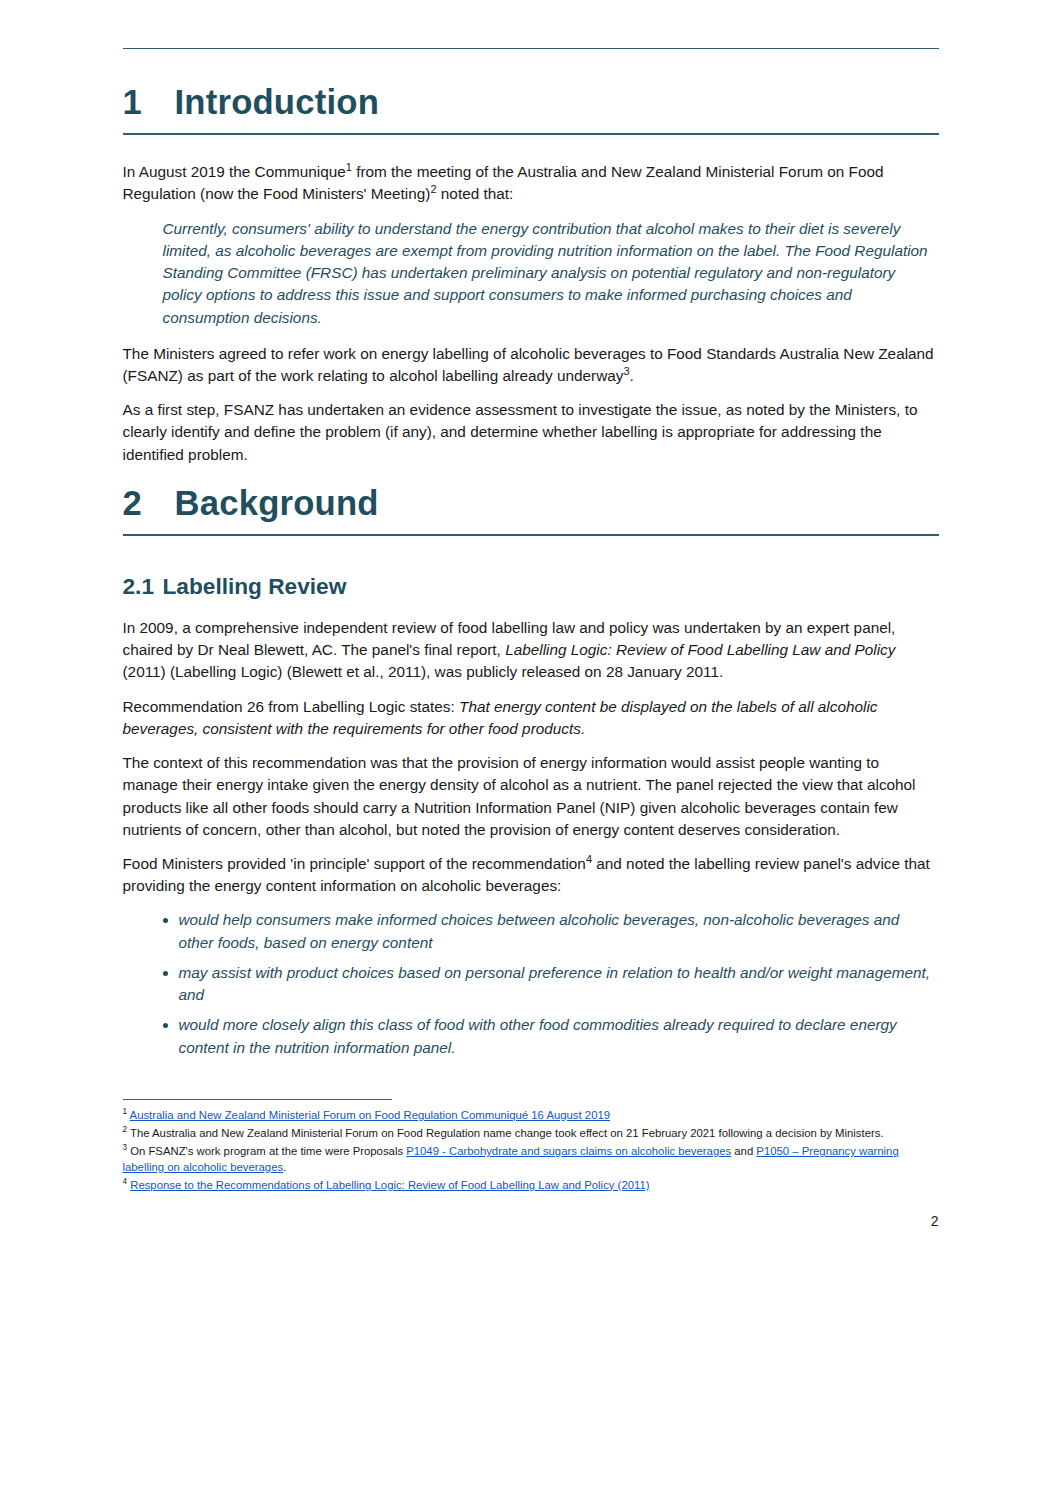1 Introduction
In August 2019 the Communique1 from the meeting of the Australia and New Zealand Ministerial Forum on Food Regulation (now the Food Ministers' Meeting)2 noted that:
Currently, consumers' ability to understand the energy contribution that alcohol makes to their diet is severely limited, as alcoholic beverages are exempt from providing nutrition information on the label. The Food Regulation Standing Committee (FRSC) has undertaken preliminary analysis on potential regulatory and non-regulatory policy options to address this issue and support consumers to make informed purchasing choices and consumption decisions.
The Ministers agreed to refer work on energy labelling of alcoholic beverages to Food Standards Australia New Zealand (FSANZ) as part of the work relating to alcohol labelling already underway3.
As a first step, FSANZ has undertaken an evidence assessment to investigate the issue, as noted by the Ministers, to clearly identify and define the problem (if any), and determine whether labelling is appropriate for addressing the identified problem.
2 Background
2.1 Labelling Review
In 2009, a comprehensive independent review of food labelling law and policy was undertaken by an expert panel, chaired by Dr Neal Blewett, AC. The panel's final report, Labelling Logic: Review of Food Labelling Law and Policy (2011) (Labelling Logic) (Blewett et al., 2011), was publicly released on 28 January 2011.
Recommendation 26 from Labelling Logic states: That energy content be displayed on the labels of all alcoholic beverages, consistent with the requirements for other food products.
The context of this recommendation was that the provision of energy information would assist people wanting to manage their energy intake given the energy density of alcohol as a nutrient. The panel rejected the view that alcohol products like all other foods should carry a Nutrition Information Panel (NIP) given alcoholic beverages contain few nutrients of concern, other than alcohol, but noted the provision of energy content deserves consideration.
Food Ministers provided 'in principle' support of the recommendation4 and noted the labelling review panel's advice that providing the energy content information on alcoholic beverages:
would help consumers make informed choices between alcoholic beverages, non-alcoholic beverages and other foods, based on energy content
may assist with product choices based on personal preference in relation to health and/or weight management, and
would more closely align this class of food with other food commodities already required to declare energy content in the nutrition information panel.
1 Australia and New Zealand Ministerial Forum on Food Regulation Communiqué 16 August 2019
2 The Australia and New Zealand Ministerial Forum on Food Regulation name change took effect on 21 February 2021 following a decision by Ministers.
3 On FSANZ's work program at the time were Proposals P1049 - Carbohydrate and sugars claims on alcoholic beverages and P1050 – Pregnancy warning labelling on alcoholic beverages.
4 Response to the Recommendations of Labelling Logic: Review of Food Labelling Law and Policy (2011)
2